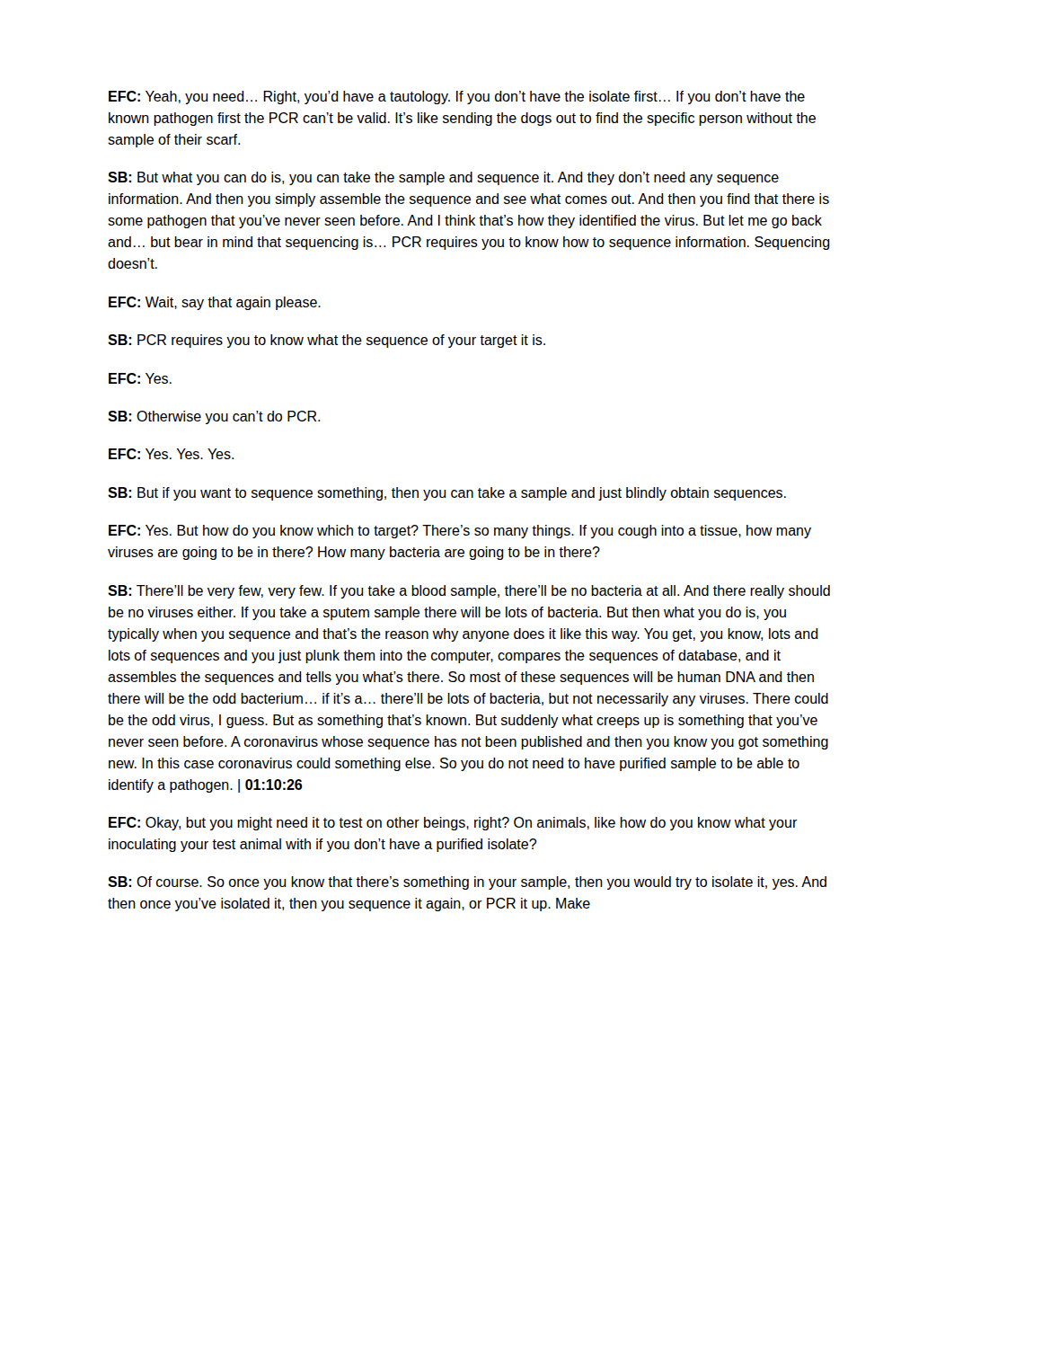EFC: Yeah, you need… Right, you’d have a tautology. If you don’t have the isolate first… If you don’t have the known pathogen first the PCR can’t be valid. It’s like sending the dogs out to find the specific person without the sample of their scarf.
SB: But what you can do is, you can take the sample and sequence it. And they don’t need any sequence information. And then you simply assemble the sequence and see what comes out. And then you find that there is some pathogen that you’ve never seen before. And I think that’s how they identified the virus. But let me go back and… but bear in mind that sequencing is… PCR requires you to know how to sequence information. Sequencing doesn’t.
EFC: Wait, say that again please.
SB: PCR requires you to know what the sequence of your target it is.
EFC: Yes.
SB: Otherwise you can’t do PCR.
EFC: Yes. Yes. Yes.
SB: But if you want to sequence something, then you can take a sample and just blindly obtain sequences.
EFC: Yes. But how do you know which to target? There’s so many things. If you cough into a tissue, how many viruses are going to be in there? How many bacteria are going to be in there?
SB: There’ll be very few, very few. If you take a blood sample, there’ll be no bacteria at all. And there really should be no viruses either. If you take a sputem sample there will be lots of bacteria. But then what you do is, you typically when you sequence and that’s the reason why anyone does it like this way. You get, you know, lots and lots of sequences and you just plunk them into the computer, compares the sequences of database, and it assembles the sequences and tells you what’s there. So most of these sequences will be human DNA and then there will be the odd bacterium… if it’s a… there’ll be lots of bacteria, but not necessarily any viruses. There could be the odd virus, I guess. But as something that’s known. But suddenly what creeps up is something that you’ve never seen before. A coronavirus whose sequence has not been published and then you know you got something new. In this case coronavirus could something else. So you do not need to have purified sample to be able to identify a pathogen. | 01:10:26
EFC: Okay, but you might need it to test on other beings, right? On animals, like how do you know what your inoculating your test animal with if you don’t have a purified isolate?
SB: Of course. So once you know that there’s something in your sample, then you would try to isolate it, yes. And then once you’ve isolated it, then you sequence it again, or PCR it up. Make